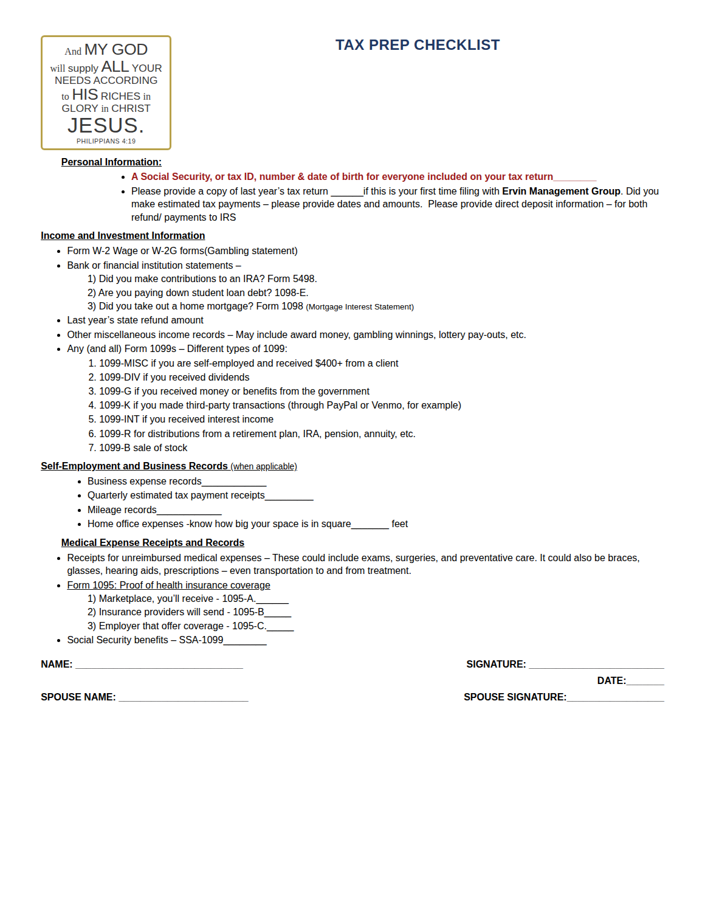And MY GOD will supply ALL YOUR NEEDS ACCORDING to HIS RICHES in GLORY in CHRIST JESUS. PHILIPPIANS 4:19
TAX PREP CHECKLIST
Personal Information:
A Social Security, or tax ID, number & date of birth for everyone included on your tax return________
Please provide a copy of last year’s tax return ______if this is your first time filing with Ervin Management Group. Did you make estimated tax payments – please provide dates and amounts. Please provide direct deposit information – for both refund/ payments to IRS
Income and Investment Information
Form W-2 Wage or W-2G forms(Gambling statement)
Bank or financial institution statements –
1) Did you make contributions to an IRA? Form 5498.
2) Are you paying down student loan debt? 1098-E.
3) Did you take out a home mortgage? Form 1098 (Mortgage Interest Statement)
Last year’s state refund amount
Other miscellaneous income records – May include award money, gambling winnings, lottery pay-outs, etc.
Any (and all) Form 1099s – Different types of 1099:
1099-MISC if you are self-employed and received $400+ from a client
1099-DIV if you received dividends
1099-G if you received money or benefits from the government
1099-K if you made third-party transactions (through PayPal or Venmo, for example)
1099-INT if you received interest income
1099-R for distributions from a retirement plan, IRA, pension, annuity, etc.
1099-B sale of stock
Self-Employment and Business Records (when applicable)
Business expense records____________
Quarterly estimated tax payment receipts_________
Mileage records____________
Home office expenses -know how big your space is in square_______ feet
Medical Expense Receipts and Records
Receipts for unreimbursed medical expenses – These could include exams, surgeries, and preventative care. It could also be braces, glasses, hearing aids, prescriptions – even transportation to and from treatment.
Form 1095: Proof of health insurance coverage
1) Marketplace, you’ll receive - 1095-A.______
2) Insurance providers will send - 1095-B_____
3) Employer that offer coverage - 1095-C._____
Social Security benefits – SSA-1099________
NAME: _______________________________ SIGNATURE: _________________________
DATE:_______
SPOUSE NAME: ________________________ SPOUSE SIGNATURE:__________________